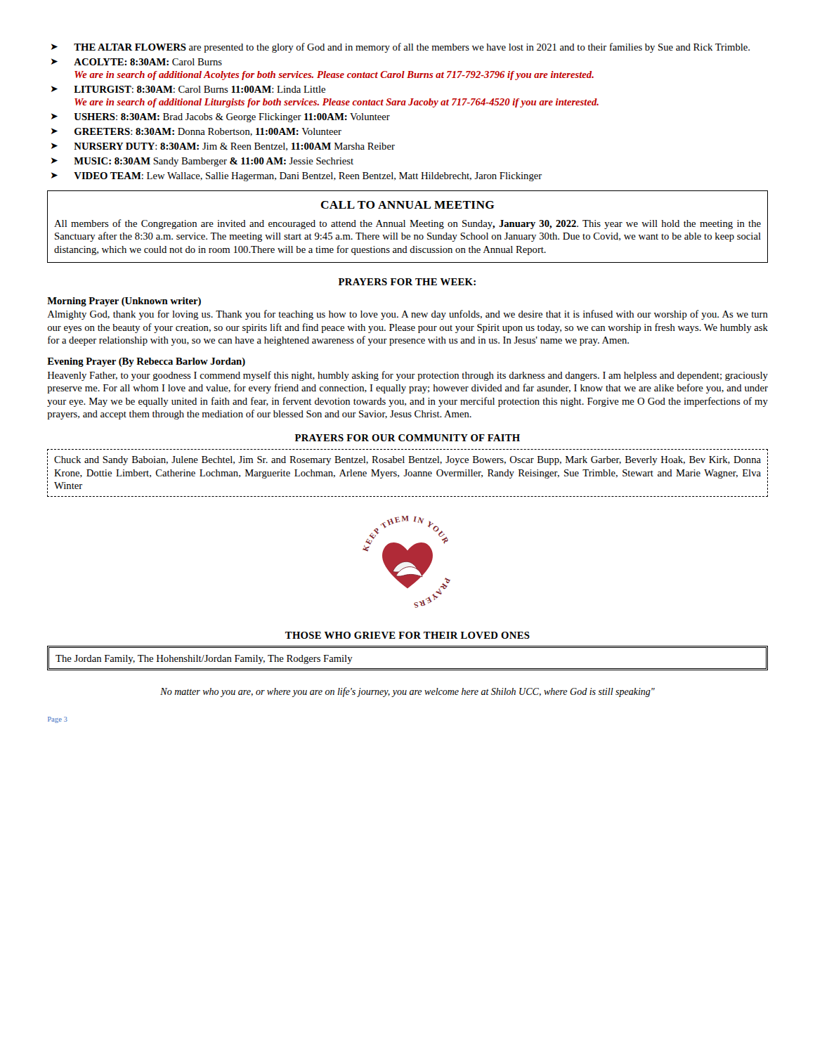THE ALTAR FLOWERS are presented to the glory of God and in memory of all the members we have lost in 2021 and to their families by Sue and Rick Trimble.
ACOLYTE: 8:30AM: Carol Burns
We are in search of additional Acolytes for both services. Please contact Carol Burns at 717-792-3796 if you are interested.
LITURGIST: 8:30AM: Carol Burns 11:00AM: Linda Little
We are in search of additional Liturgists for both services. Please contact Sara Jacoby at 717-764-4520 if you are interested.
USHERS: 8:30AM: Brad Jacobs & George Flickinger 11:00AM: Volunteer
GREETERS: 8:30AM: Donna Robertson, 11:00AM: Volunteer
NURSERY DUTY: 8:30AM: Jim & Reen Bentzel, 11:00AM Marsha Reiber
MUSIC: 8:30AM Sandy Bamberger & 11:00 AM: Jessie Sechriest
VIDEO TEAM: Lew Wallace, Sallie Hagerman, Dani Bentzel, Reen Bentzel, Matt Hildebrecht, Jaron Flickinger
CALL TO ANNUAL MEETING
All members of the Congregation are invited and encouraged to attend the Annual Meeting on Sunday, January 30, 2022. This year we will hold the meeting in the Sanctuary after the 8:30 a.m. service. The meeting will start at 9:45 a.m. There will be no Sunday School on January 30th. Due to Covid, we want to be able to keep social distancing, which we could not do in room 100.There will be a time for questions and discussion on the Annual Report.
PRAYERS FOR THE WEEK:
Morning Prayer (Unknown writer)
Almighty God, thank you for loving us. Thank you for teaching us how to love you. A new day unfolds, and we desire that it is infused with our worship of you. As we turn our eyes on the beauty of your creation, so our spirits lift and find peace with you. Please pour out your Spirit upon us today, so we can worship in fresh ways. We humbly ask for a deeper relationship with you, so we can have a heightened awareness of your presence with us and in us. In Jesus' name we pray. Amen.
Evening Prayer (By Rebecca Barlow Jordan)
Heavenly Father, to your goodness I commend myself this night, humbly asking for your protection through its darkness and dangers. I am helpless and dependent; graciously preserve me. For all whom I love and value, for every friend and connection, I equally pray; however divided and far asunder, I know that we are alike before you, and under your eye. May we be equally united in faith and fear, in fervent devotion towards you, and in your merciful protection this night. Forgive me O God the imperfections of my prayers, and accept them through the mediation of our blessed Son and our Savior, Jesus Christ. Amen.
PRAYERS FOR OUR COMMUNITY OF FAITH
Chuck and Sandy Baboian, Julene Bechtel, Jim Sr. and Rosemary Bentzel, Rosabel Bentzel, Joyce Bowers, Oscar Bupp, Mark Garber, Beverly Hoak, Bev Kirk, Donna Krone, Dottie Limbert, Catherine Lochman, Marguerite Lochman, Arlene Myers, Joanne Overmiller, Randy Reisinger, Sue Trimble, Stewart and Marie Wagner, Elva Winter
KEEP THEM IN YOUR PRAYERS
THOSE WHO GRIEVE FOR THEIR LOVED ONES
The Jordan Family, The Hohenshilt/Jordan Family, The Rodgers Family
No matter who you are, or where you are on life's journey, you are welcome here at Shiloh UCC, where God is still speaking"
Page 3